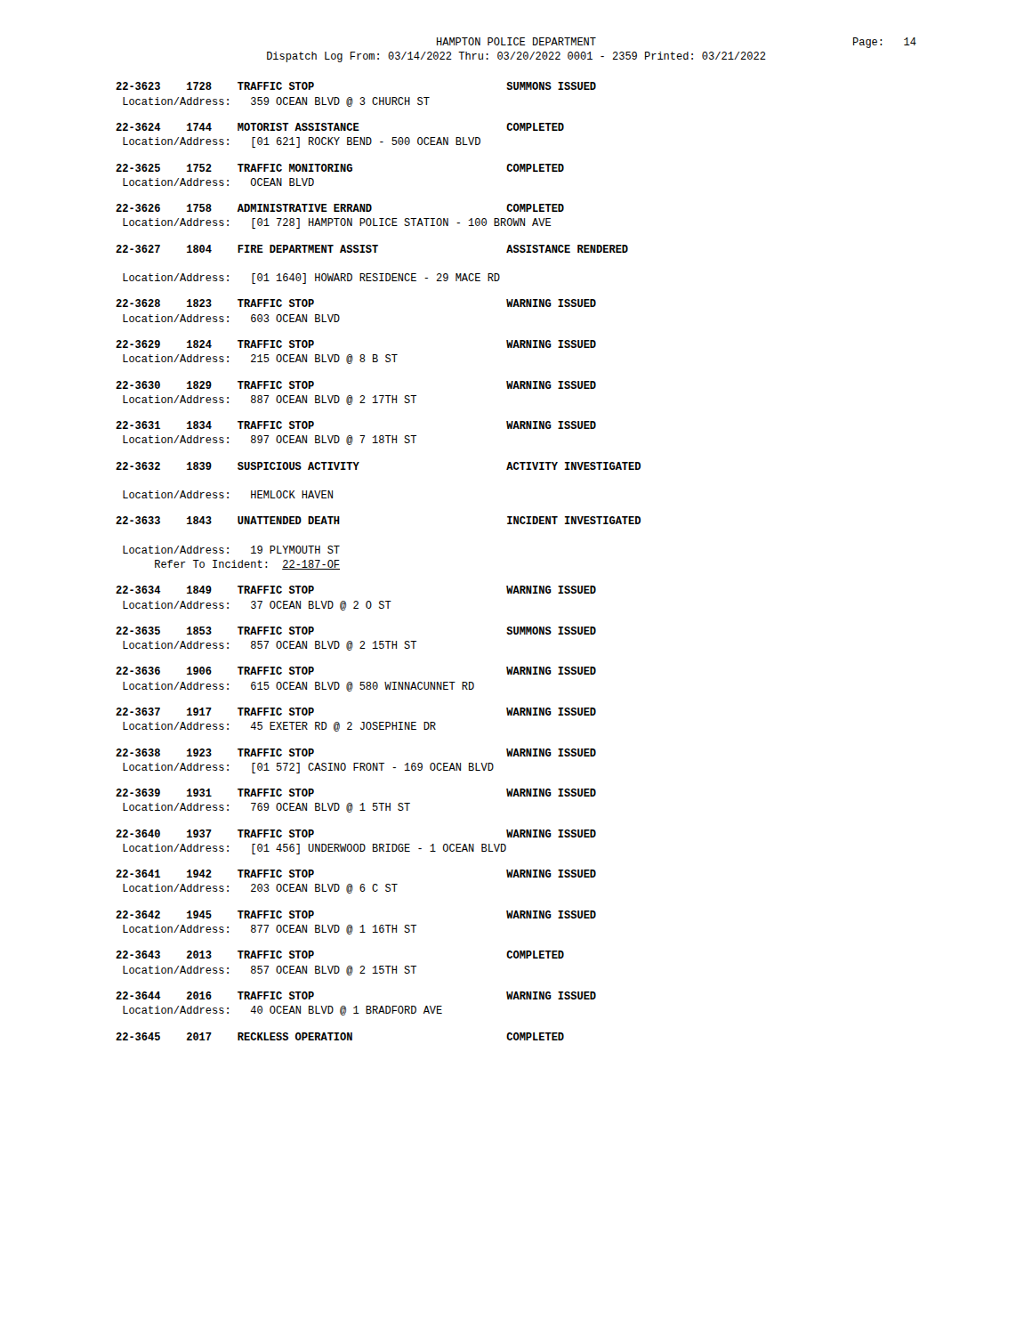HAMPTON POLICE DEPARTMENT Page: 14
Dispatch Log From: 03/14/2022 Thru: 03/20/2022 0001 - 2359 Printed: 03/21/2022
22-36231728 TRAFFIC STOP SUMMONS ISSUED
Location/Address: 359 OCEAN BLVD @ 3 CHURCH ST
22-36241744 MOTORIST ASSISTANCE COMPLETED
Location/Address: [01 621] ROCKY BEND - 500 OCEAN BLVD
22-36251752 TRAFFIC MONITORING COMPLETED
Location/Address: OCEAN BLVD
22-36261758 ADMINISTRATIVE ERRAND COMPLETED
Location/Address: [01 728] HAMPTON POLICE STATION - 100 BROWN AVE
22-36271804 FIRE DEPARTMENT ASSIST ASSISTANCE RENDERED
Location/Address: [01 1640] HOWARD RESIDENCE - 29 MACE RD
22-36281823 TRAFFIC STOP WARNING ISSUED
Location/Address: 603 OCEAN BLVD
22-36291824 TRAFFIC STOP WARNING ISSUED
Location/Address: 215 OCEAN BLVD @ 8 B ST
22-36301829 TRAFFIC STOP WARNING ISSUED
Location/Address: 887 OCEAN BLVD @ 2 17TH ST
22-36311834 TRAFFIC STOP WARNING ISSUED
Location/Address: 897 OCEAN BLVD @ 7 18TH ST
22-36321839 SUSPICIOUS ACTIVITY ACTIVITY INVESTIGATED
Location/Address: HEMLOCK HAVEN
22-36331843 UNATTENDED DEATH INCIDENT INVESTIGATED
Location/Address: 19 PLYMOUTH ST
Refer To Incident: 22-187-OF
22-36341849 TRAFFIC STOP WARNING ISSUED
Location/Address: 37 OCEAN BLVD @ 2 O ST
22-36351853 TRAFFIC STOP SUMMONS ISSUED
Location/Address: 857 OCEAN BLVD @ 2 15TH ST
22-36361906 TRAFFIC STOP WARNING ISSUED
Location/Address: 615 OCEAN BLVD @ 580 WINNACUNNET RD
22-36371917 TRAFFIC STOP WARNING ISSUED
Location/Address: 45 EXETER RD @ 2 JOSEPHINE DR
22-36381923 TRAFFIC STOP WARNING ISSUED
Location/Address: [01 572] CASINO FRONT - 169 OCEAN BLVD
22-36391931 TRAFFIC STOP WARNING ISSUED
Location/Address: 769 OCEAN BLVD @ 1 5TH ST
22-36401937 TRAFFIC STOP WARNING ISSUED
Location/Address: [01 456] UNDERWOOD BRIDGE - 1 OCEAN BLVD
22-36411942 TRAFFIC STOP WARNING ISSUED
Location/Address: 203 OCEAN BLVD @ 6 C ST
22-36421945 TRAFFIC STOP WARNING ISSUED
Location/Address: 877 OCEAN BLVD @ 1 16TH ST
22-36432013 TRAFFIC STOP COMPLETED
Location/Address: 857 OCEAN BLVD @ 2 15TH ST
22-36442016 TRAFFIC STOP WARNING ISSUED
Location/Address: 40 OCEAN BLVD @ 1 BRADFORD AVE
22-36452017 RECKLESS OPERATION COMPLETED